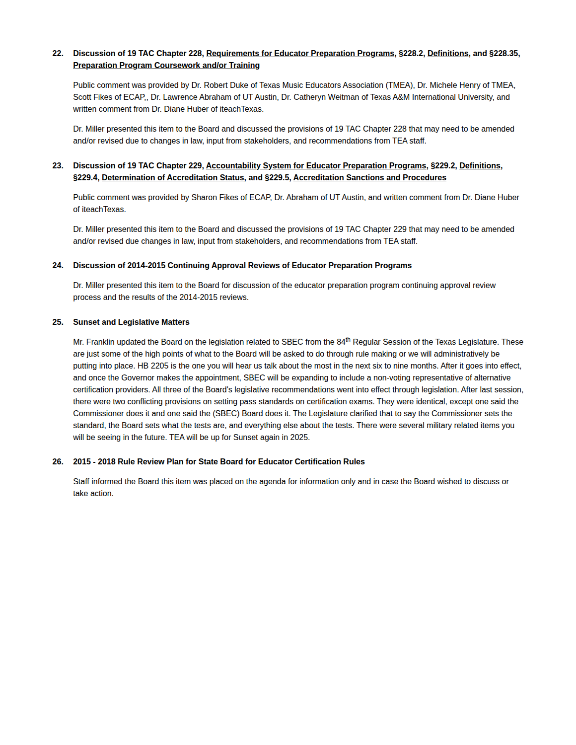22.
Discussion of 19 TAC Chapter 228, Requirements for Educator Preparation Programs, §228.2, Definitions, and §228.35, Preparation Program Coursework and/or Training
Public comment was provided by Dr. Robert Duke of Texas Music Educators Association (TMEA), Dr. Michele Henry of TMEA, Scott Fikes of ECAP,, Dr. Lawrence Abraham of UT Austin, Dr. Catheryn Weitman of Texas A&M International University, and written comment from Dr. Diane Huber of iteachTexas.
Dr. Miller presented this item to the Board and discussed the provisions of 19 TAC Chapter 228 that may need to be amended and/or revised due to changes in law, input from stakeholders, and recommendations from TEA staff.
23.
Discussion of 19 TAC Chapter 229, Accountability System for Educator Preparation Programs, §229.2, Definitions, §229.4, Determination of Accreditation Status, and §229.5, Accreditation Sanctions and Procedures
Public comment was provided by Sharon Fikes of ECAP, Dr. Abraham of UT Austin, and written comment from Dr. Diane Huber of iteachTexas.
Dr. Miller presented this item to the Board and discussed the provisions of 19 TAC Chapter 229 that may need to be amended and/or revised due changes in law, input from stakeholders, and recommendations from TEA staff.
24.
Discussion of 2014-2015 Continuing Approval Reviews of Educator Preparation Programs
Dr. Miller presented this item to the Board for discussion of the educator preparation program continuing approval review process and the results of the 2014-2015 reviews.
25.
Sunset and Legislative Matters
Mr. Franklin updated the Board on the legislation related to SBEC from the 84th Regular Session of the Texas Legislature. These are just some of the high points of what to the Board will be asked to do through rule making or we will administratively be putting into place. HB 2205 is the one you will hear us talk about the most in the next six to nine months. After it goes into effect, and once the Governor makes the appointment, SBEC will be expanding to include a non-voting representative of alternative certification providers. All three of the Board's legislative recommendations went into effect through legislation. After last session, there were two conflicting provisions on setting pass standards on certification exams. They were identical, except one said the Commissioner does it and one said the (SBEC) Board does it. The Legislature clarified that to say the Commissioner sets the standard, the Board sets what the tests are, and everything else about the tests. There were several military related items you will be seeing in the future. TEA will be up for Sunset again in 2025.
26.
2015 - 2018 Rule Review Plan for State Board for Educator Certification Rules
Staff informed the Board this item was placed on the agenda for information only and in case the Board wished to discuss or take action.